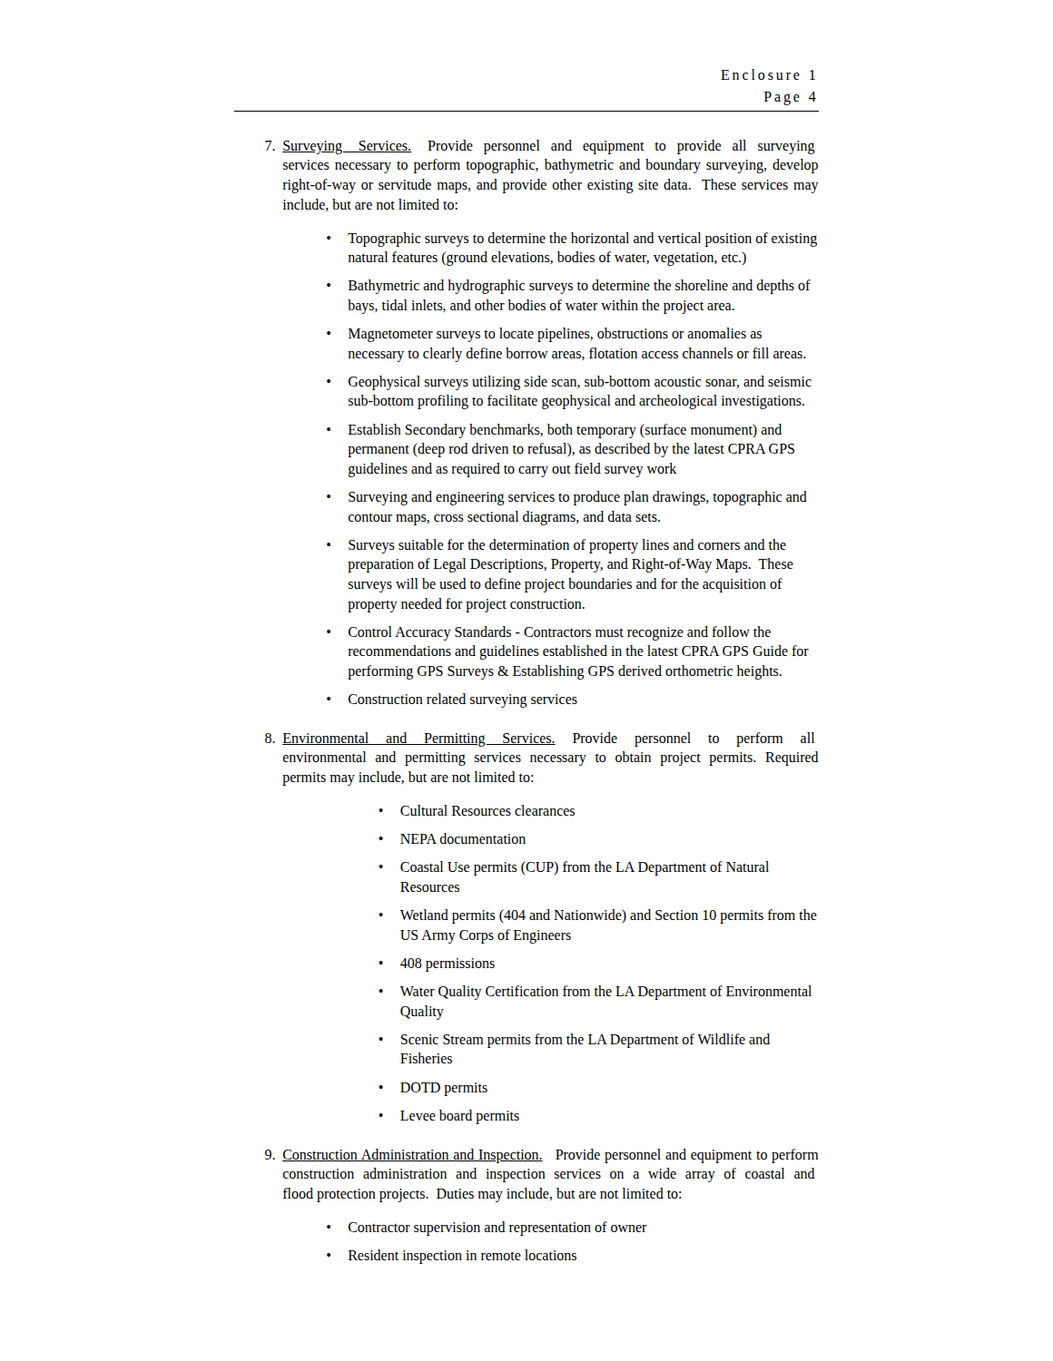Enclosure 1
Page 4
7.
Surveying Services. Provide personnel and equipment to provide all surveying services necessary to perform topographic, bathymetric and boundary surveying, develop right-of-way or servitude maps, and provide other existing site data. These services may include, but are not limited to:
Topographic surveys to determine the horizontal and vertical position of existing natural features (ground elevations, bodies of water, vegetation, etc.)
Bathymetric and hydrographic surveys to determine the shoreline and depths of bays, tidal inlets, and other bodies of water within the project area.
Magnetometer surveys to locate pipelines, obstructions or anomalies as necessary to clearly define borrow areas, flotation access channels or fill areas.
Geophysical surveys utilizing side scan, sub-bottom acoustic sonar, and seismic sub-bottom profiling to facilitate geophysical and archeological investigations.
Establish Secondary benchmarks, both temporary (surface monument) and permanent (deep rod driven to refusal), as described by the latest CPRA GPS guidelines and as required to carry out field survey work
Surveying and engineering services to produce plan drawings, topographic and contour maps, cross sectional diagrams, and data sets.
Surveys suitable for the determination of property lines and corners and the preparation of Legal Descriptions, Property, and Right-of-Way Maps. These surveys will be used to define project boundaries and for the acquisition of property needed for project construction.
Control Accuracy Standards - Contractors must recognize and follow the recommendations and guidelines established in the latest CPRA GPS Guide for performing GPS Surveys & Establishing GPS derived orthometric heights.
Construction related surveying services
8.
Environmental and Permitting Services. Provide personnel to perform all environmental and permitting services necessary to obtain project permits. Required permits may include, but are not limited to:
Cultural Resources clearances
NEPA documentation
Coastal Use permits (CUP) from the LA Department of Natural Resources
Wetland permits (404 and Nationwide) and Section 10 permits from the US Army Corps of Engineers
408 permissions
Water Quality Certification from the LA Department of Environmental Quality
Scenic Stream permits from the LA Department of Wildlife and Fisheries
DOTD permits
Levee board permits
9.
Construction Administration and Inspection. Provide personnel and equipment to perform construction administration and inspection services on a wide array of coastal and flood protection projects. Duties may include, but are not limited to:
Contractor supervision and representation of owner
Resident inspection in remote locations